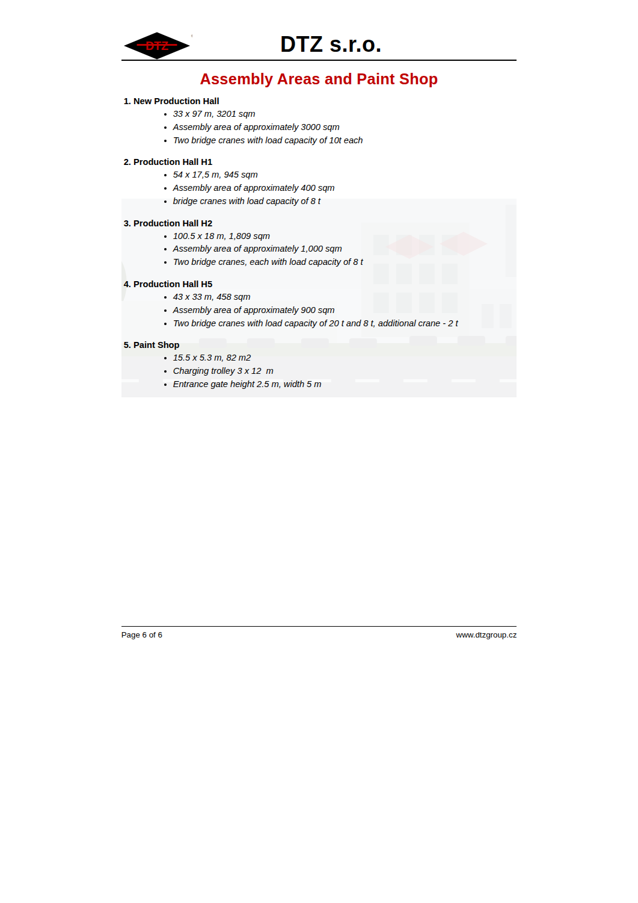DTZ ®
DTZ s.r.o.
Assembly Areas and Paint Shop
1. New Production Hall
33 x 97 m, 3201 sqm
Assembly area of approximately 3000 sqm
Two bridge cranes with load capacity of 10t each
2. Production Hall H1
54 x 17,5 m, 945 sqm
Assembly area of approximately 400 sqm
bridge cranes with load capacity of 8 t
3. Production Hall H2
100.5 x 18 m, 1,809 sqm
Assembly area of approximately 1,000 sqm
Two bridge cranes, each with load capacity of 8 t
4. Production Hall H5
43 x 33 m, 458 sqm
Assembly area of approximately 900 sqm
Two bridge cranes with load capacity of 20 t and 8 t, additional crane - 2 t
5. Paint Shop
15.5 x 5.3 m, 82 m2
Charging trolley 3 x 12 m
Entrance gate height 2.5 m, width 5 m
Page 6 of 6 www.dtzgroup.cz